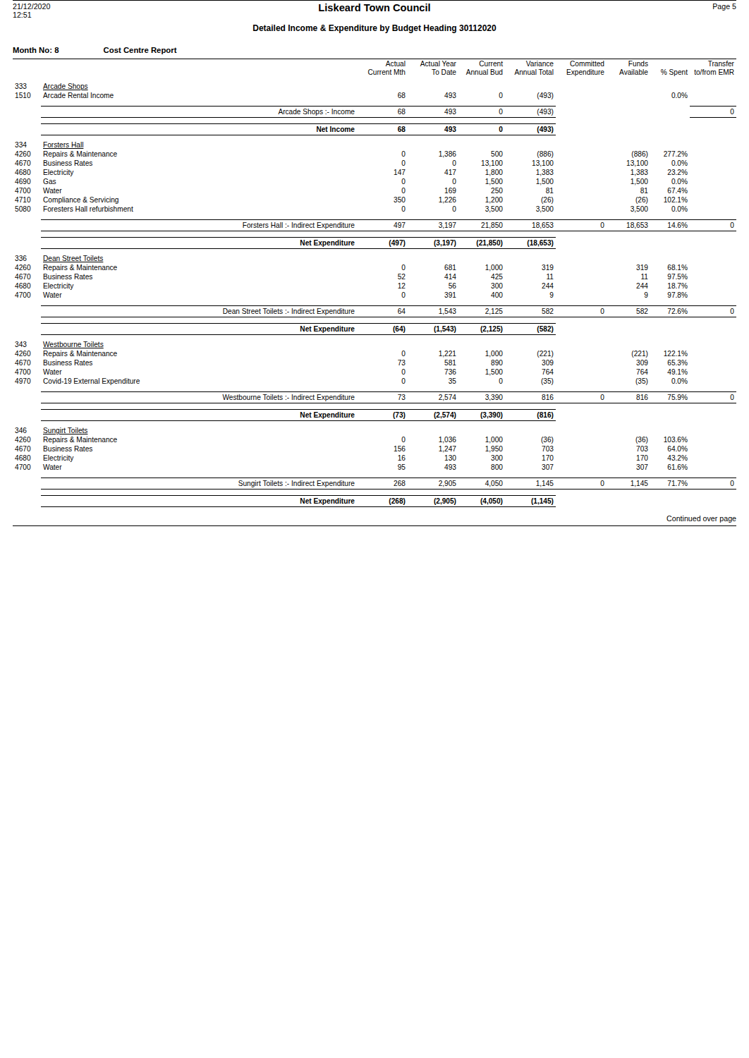21/12/2020
12:51
Liskeard Town Council
Detailed Income & Expenditure by Budget Heading 30112020
Page 5
Month No: 8 Cost Centre Report
| | | Actual Current Mth | Actual Year To Date | Current Annual Bud | Variance Annual Total | Committed Expenditure | Funds Available | % Spent | Transfer to/from EMR |
| --- | --- | --- | --- | --- | --- | --- | --- | --- | --- |
| 333 | Arcade Shops | |
| 1510 | Arcade Rental Income | 68 | 493 | 0 | (493) | | | 0.0% | |
| | Arcade Shops :- Income | 68 | 493 | 0 | (493) | | | | 0 |
| | Net Income | 68 | 493 | 0 | (493) | | | | |
| 334 | Forsters Hall | |
| 4260 | Repairs & Maintenance | 0 | 1,386 | 500 | (886) | | (886) | 277.2% | |
| 4670 | Business Rates | 0 | 0 | 13,100 | 13,100 | | 13,100 | 0.0% | |
| 4680 | Electricity | 147 | 417 | 1,800 | 1,383 | | 1,383 | 23.2% | |
| 4690 | Gas | 0 | 0 | 1,500 | 1,500 | | 1,500 | 0.0% | |
| 4700 | Water | 0 | 169 | 250 | 81 | | 81 | 67.4% | |
| 4710 | Compliance & Servicing | 350 | 1,226 | 1,200 | (26) | | (26) | 102.1% | |
| 5080 | Foresters Hall refurbishment | 0 | 0 | 3,500 | 3,500 | | 3,500 | 0.0% | |
| | Forsters Hall :- Indirect Expenditure | 497 | 3,197 | 21,850 | 18,653 | 0 | 18,653 | 14.6% | 0 |
| | Net Expenditure | (497) | (3,197) | (21,850) | (18,653) | | | | |
| 336 | Dean Street Toilets | |
| 4260 | Repairs & Maintenance | 0 | 681 | 1,000 | 319 | | 319 | 68.1% | |
| 4670 | Business Rates | 52 | 414 | 425 | 11 | | 11 | 97.5% | |
| 4680 | Electricity | 12 | 56 | 300 | 244 | | 244 | 18.7% | |
| 4700 | Water | 0 | 391 | 400 | 9 | | 9 | 97.8% | |
| | Dean Street Toilets :- Indirect Expenditure | 64 | 1,543 | 2,125 | 582 | 0 | 582 | 72.6% | 0 |
| | Net Expenditure | (64) | (1,543) | (2,125) | (582) | | | | |
| 343 | Westbourne Toilets | |
| 4260 | Repairs & Maintenance | 0 | 1,221 | 1,000 | (221) | | (221) | 122.1% | |
| 4670 | Business Rates | 73 | 581 | 890 | 309 | | 309 | 65.3% | |
| 4700 | Water | 0 | 736 | 1,500 | 764 | | 764 | 49.1% | |
| 4970 | Covid-19 External Expenditure | 0 | 35 | 0 | (35) | | (35) | 0.0% | |
| | Westbourne Toilets :- Indirect Expenditure | 73 | 2,574 | 3,390 | 816 | 0 | 816 | 75.9% | 0 |
| | Net Expenditure | (73) | (2,574) | (3,390) | (816) | | | | |
| 346 | Sungirt Toilets | |
| 4260 | Repairs & Maintenance | 0 | 1,036 | 1,000 | (36) | | (36) | 103.6% | |
| 4670 | Business Rates | 156 | 1,247 | 1,950 | 703 | | 703 | 64.0% | |
| 4680 | Electricity | 16 | 130 | 300 | 170 | | 170 | 43.2% | |
| 4700 | Water | 95 | 493 | 800 | 307 | | 307 | 61.6% | |
| | Sungirt Toilets :- Indirect Expenditure | 268 | 2,905 | 4,050 | 1,145 | 0 | 1,145 | 71.7% | 0 |
| | Net Expenditure | (268) | (2,905) | (4,050) | (1,145) | | | | |
Continued over page